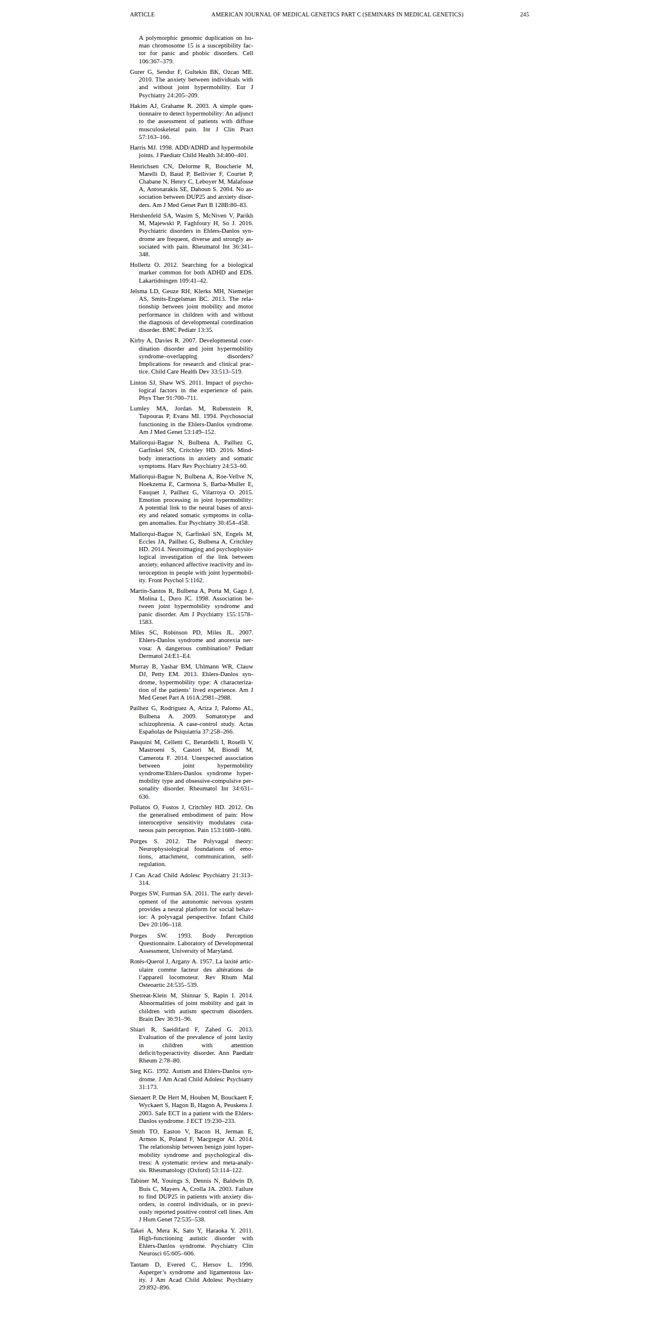Article
American Journal of Medical Genetics Part C (Seminars in Medical Genetics)
245
A polymorphic genomic duplication on human chromosome 15 is a susceptibility factor for panic and phobic disorders. Cell 106:367–379.
Gurer G, Sendur F, Gultekin BK, Ozcan ME. 2010. The anxiety between individuals with and without joint hypermobility. Eur J Psychiatry 24:205–209.
Hakim AJ, Grahame R. 2003. A simple questionnaire to detect hypermobility: An adjunct to the assessment of patients with diffuse musculoskeletal pain. Int J Clin Pract 57:163–166.
Harris MJ. 1998. ADD/ADHD and hypermobile joints. J Paediatr Child Health 34:400–401.
Henrichsen CN, Delorme R, Boucherie M, Marelli D, Baud P, Bellivier F, Courtet P, Chabane N, Henry C, Leboyer M, Malafosse A, Antonarakis SE, Dahoun S. 2004. No association between DUP25 and anxiety disorders. Am J Med Genet Part B 128B:80–83.
Hershenfeld SA, Wasim S, McNiven V, Parikh M, Majewski P, Faghfoury H, So J. 2016. Psychiatric disorders in Ehlers-Danlos syndrome are frequent, diverse and strongly associated with pain. Rheumatol Int 36:341–348.
Hollertz O. 2012. Searching for a biological marker common for both ADHD and EDS. Lakartidningen 109:41–42.
Jelsma LD, Geuze RH, Klerks MH, Niemeijer AS, Smits-Engelsman BC. 2013. The relationship between joint mobility and motor performance in children with and without the diagnosis of developmental coordination disorder. BMC Pediatr 13:35.
Kirby A, Davies R. 2007. Developmental coordination disorder and joint hypermobility syndrome–overlapping disorders? Implications for research and clinical practice. Child Care Health Dev 33:513–519.
Linton SJ, Shaw WS. 2011. Impact of psychological factors in the experience of pain. Phys Ther 91:700–711.
Lumley MA, Jordan M, Rubenstein R, Tsipouras P, Evans MI. 1994. Psychosocial functioning in the Ehlers-Danlos syndrome. Am J Med Genet 53:149–152.
Mallorqui-Bague N, Bulbena A, Pailhez G, Garfinkel SN, Critchley HD. 2016. Mind-body interactions in anxiety and somatic symptoms. Harv Rev Psychiatry 24:53–60.
Mallorqui-Bague N, Bulbena A, Roe-Vellve N, Hoekzema E, Carmona S, Barba-Muller E, Fauquet J, Pailhez G, Vilarroya O. 2015. Emotion processing in joint hypermobility: A potential link to the neural bases of anxiety and related somatic symptoms in collagen anomalies. Eur Psychiatry 30:454–458.
Mallorqui-Bague N, Garfinkel SN, Engels M, Eccles JA, Pailhez G, Bulbena A, Critchley HD. 2014. Neuroimaging and psychophysiological investigation of the link between anxiety, enhanced affective reactivity and interoception in people with joint hypermobility. Front Psychol 5:1162.
Martin-Santos R, Bulbena A, Porta M, Gago J, Molina L, Duro JC. 1998. Association between joint hypermobility syndrome and panic disorder. Am J Psychiatry 155:1578–1583.
Miles SC, Robinson PD, Miles JL. 2007. Ehlers-Danlos syndrome and anorexia nervosa: A dangerous combination? Pediatr Dermatol 24:E1–E4.
Murray B, Yashar BM, Uhlmann WR, Clauw DJ, Petty EM. 2013. Ehlers-Danlos syndrome, hypermobility type: A characterization of the patients’ lived experience. Am J Med Genet Part A 161A:2981–2988.
Pailhez G, Rodriguez A, Ariza J, Palomo AL, Bulbena A. 2009. Somatotype and schizophrenia. A case-control study. Actas Españolas de Psiquiatria 37:258–266.
Pasquini M, Celletti C, Berardelli I, Roselli V, Mastroeni S, Castori M, Biondi M, Camerota F. 2014. Unexpected association between joint hypermobility syndrome/Ehlers-Danlos syndrome hypermobility type and obsessive-compulsive personality disorder. Rheumatol Int 34:631–636.
Pollatos O, Fustos J, Critchley HD. 2012. On the generalised embodiment of pain: How interoceptive sensitivity modulates cutaneous pain perception. Pain 153:1680–1686.
Porges S. 2012. The Polyvagal theory: Neurophysiological foundations of emotions, attachment, communication, self-regulation.
J Can Acad Child Adolesc Psychiatry 21:313–314.
Porges SW, Furman SA. 2011. The early development of the autonomic nervous system provides a neural platform for social behavior: A polyvagal perspective. Infant Child Dev 20:106–118.
Porges SW. 1993. Body Perception Questionnaire. Laboratory of Developmental Assessment, University of Maryland.
Rotés-Querol J, Argany A. 1957. La laxité articulaire comme facteur des altérations de l’appareil locomoteur. Rev Rhum Mal Osteoartic 24:535–539.
Shetreat-Klein M, Shinnar S, Rapin I. 2014. Abnormalities of joint mobility and gait in children with autism spectrum disorders. Brain Dev 36:91–96.
Shiari R, Saeidifard F, Zahed G. 2013. Evaluation of the prevalence of joint laxity in children with attention deficit/hyperactivity disorder. Ann Paediatr Rheum 2:78–80.
Sieg KG. 1992. Autism and Ehlers-Danlos syndrome. J Am Acad Child Adolesc Psychiatry 31:173.
Sienaert P, De Hert M, Houben M, Bouckaert F, Wyckaert S, Hagon B, Hagon A, Peuskens J. 2003. Safe ECT in a patient with the Ehlers-Danlos syndrome. J ECT 19:230–233.
Smith TO, Easton V, Bacon H, Jerman E, Armon K, Poland F, Macgregor AJ. 2014. The relationship between benign joint hypermobility syndrome and psychological distress: A systematic review and meta-analysis. Rheumatology (Oxford) 53:114–122.
Tabiner M, Youings S, Dennis N, Baldwin D, Buis C, Mayers A, Crolla JA. 2003. Failure to find DUP25 in patients with anxiety disorders, in control individuals, or in previously reported positive control cell lines. Am J Hum Genet 72:535–538.
Takei A, Mera K, Sato Y, Haraoka Y. 2011. High-functioning autistic disorder with Ehlers-Danlos syndrome. Psychiatry Clin Neurosci 65:605–606.
Tantam D, Evered C, Hersov L. 1990. Asperger’s syndrome and ligamentous laxity. J Am Acad Child Adolesc Psychiatry 29:892–896.